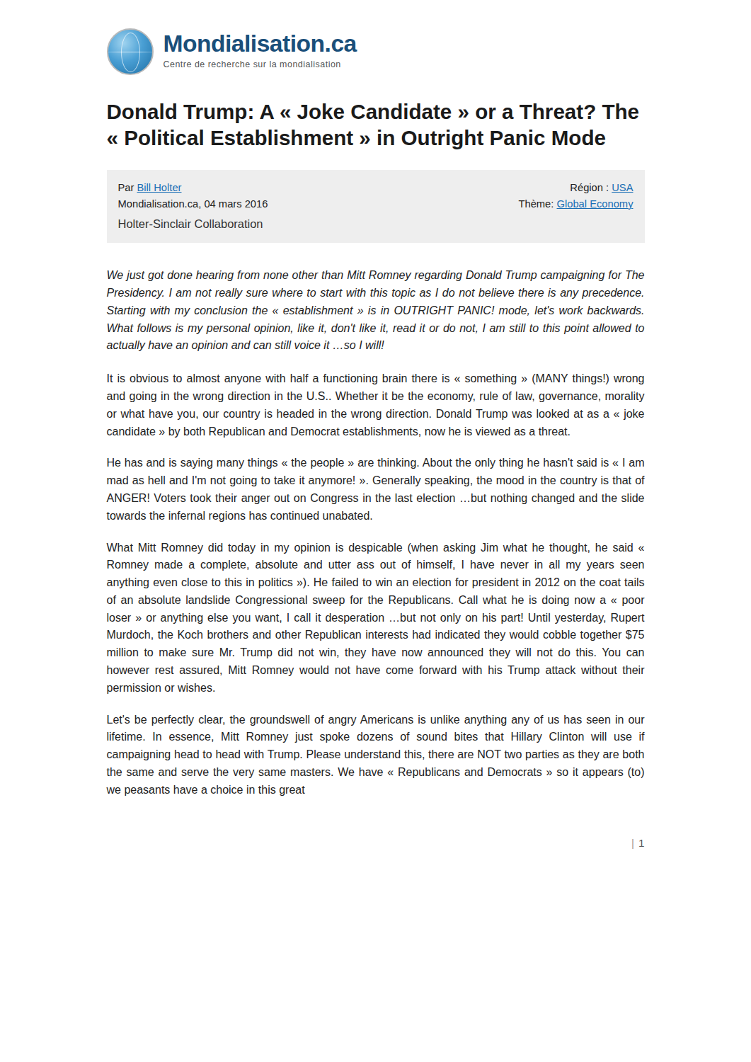Mondialisation.ca
Centre de recherche sur la mondialisation
Donald Trump: A « Joke Candidate » or a Threat? The « Political Establishment » in Outright Panic Mode
Par Bill Holter
Mondialisation.ca, 04 mars 2016
Holter-Sinclair Collaboration
Région : USA
Thème: Global Economy
We just got done hearing from none other than Mitt Romney regarding Donald Trump campaigning for The Presidency. I am not really sure where to start with this topic as I do not believe there is any precedence. Starting with my conclusion the « establishment » is in OUTRIGHT PANIC! mode, let's work backwards. What follows is my personal opinion, like it, don't like it, read it or do not, I am still to this point allowed to actually have an opinion and can still voice it …so I will!
It is obvious to almost anyone with half a functioning brain there is « something » (MANY things!) wrong and going in the wrong direction in the U.S.. Whether it be the economy, rule of law, governance, morality or what have you, our country is headed in the wrong direction. Donald Trump was looked at as a « joke candidate » by both Republican and Democrat establishments, now he is viewed as a threat.
He has and is saying many things « the people » are thinking. About the only thing he hasn't said is « I am mad as hell and I'm not going to take it anymore! ». Generally speaking, the mood in the country is that of ANGER! Voters took their anger out on Congress in the last election …but nothing changed and the slide towards the infernal regions has continued unabated.
What Mitt Romney did today in my opinion is despicable (when asking Jim what he thought, he said « Romney made a complete, absolute and utter ass out of himself, I have never in all my years seen anything even close to this in politics »). He failed to win an election for president in 2012 on the coat tails of an absolute landslide Congressional sweep for the Republicans. Call what he is doing now a « poor loser » or anything else you want, I call it desperation …but not only on his part! Until yesterday, Rupert Murdoch, the Koch brothers and other Republican interests had indicated they would cobble together $75 million to make sure Mr. Trump did not win, they have now announced they will not do this. You can however rest assured, Mitt Romney would not have come forward with his Trump attack without their permission or wishes.
Let's be perfectly clear, the groundswell of angry Americans is unlike anything any of us has seen in our lifetime. In essence, Mitt Romney just spoke dozens of sound bites that Hillary Clinton will use if campaigning head to head with Trump. Please understand this, there are NOT two parties as they are both the same and serve the very same masters. We have « Republicans and Democrats » so it appears (to) we peasants have a choice in this great
|1